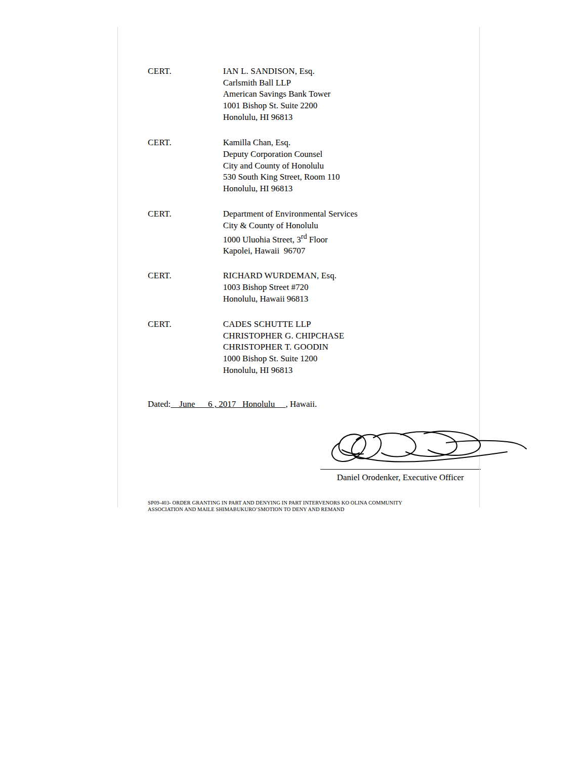CERT.
IAN L. SANDISON, Esq.
Carlsmith Ball LLP
American Savings Bank Tower
1001 Bishop St. Suite 2200
Honolulu, HI 96813
CERT.
Kamilla Chan, Esq.
Deputy Corporation Counsel
City and County of Honolulu
530 South King Street, Room 110
Honolulu, HI 96813
CERT.
Department of Environmental Services
City & County of Honolulu
1000 Uluohia Street, 3rd Floor
Kapolei, Hawaii 96707
CERT.
RICHARD WURDEMAN, Esq.
1003 Bishop Street #720
Honolulu, Hawaii 96813
CERT.
CADES SCHUTTE LLP
CHRISTOPHER G. CHIPCHASE
CHRISTOPHER T. GOODIN
1000 Bishop St. Suite 1200
Honolulu, HI 96813
Dated: June 6 , 2017 Honolulu , Hawaii.
Daniel Orodenker, Executive Officer
SP09-403- ORDER GRANTING IN PART AND DENYING IN PART INTERVENORS KO OLINA COMMUNITY
ASSOCIATION AND MAILE SHIMABUKURO’SMOTION TO DENY AND REMAND